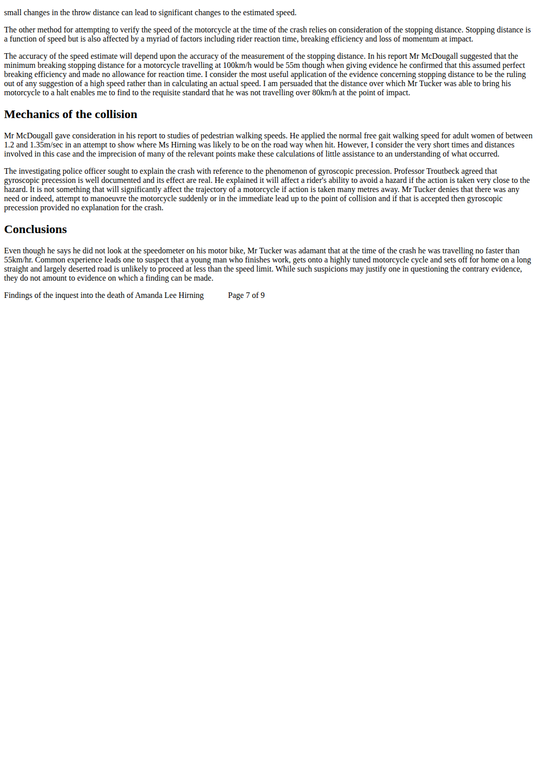small changes in the throw distance can lead to significant changes to the estimated speed.
The other method for attempting to verify the speed of the motorcycle at the time of the crash relies on consideration of the stopping distance. Stopping distance is a function of speed but is also affected by a myriad of factors including rider reaction time, breaking efficiency and loss of momentum at impact.
The accuracy of the speed estimate will depend upon the accuracy of the measurement of the stopping distance. In his report Mr McDougall suggested that the minimum breaking stopping distance for a motorcycle travelling at 100km/h would be 55m though when giving evidence he confirmed that this assumed perfect breaking efficiency and made no allowance for reaction time. I consider the most useful application of the evidence concerning stopping distance to be the ruling out of any suggestion of a high speed rather than in calculating an actual speed. I am persuaded that the distance over which Mr Tucker was able to bring his motorcycle to a halt enables me to find to the requisite standard that he was not travelling over 80km/h at the point of impact.
Mechanics of the collision
Mr McDougall gave consideration in his report to studies of pedestrian walking speeds. He applied the normal free gait walking speed for adult women of between 1.2 and 1.35m/sec in an attempt to show where Ms Hirning was likely to be on the road way when hit. However, I consider the very short times and distances involved in this case and the imprecision of many of the relevant points make these calculations of little assistance to an understanding of what occurred.
The investigating police officer sought to explain the crash with reference to the phenomenon of gyroscopic precession. Professor Troutbeck agreed that gyroscopic precession is well documented and its effect are real. He explained it will affect a rider's ability to avoid a hazard if the action is taken very close to the hazard. It is not something that will significantly affect the trajectory of a motorcycle if action is taken many metres away. Mr Tucker denies that there was any need or indeed, attempt to manoeuvre the motorcycle suddenly or in the immediate lead up to the point of collision and if that is accepted then gyroscopic precession provided no explanation for the crash.
Conclusions
Even though he says he did not look at the speedometer on his motor bike, Mr Tucker was adamant that at the time of the crash he was travelling no faster than 55km/hr. Common experience leads one to suspect that a young man who finishes work, gets onto a highly tuned motorcycle cycle and sets off for home on a long straight and largely deserted road is unlikely to proceed at less than the speed limit. While such suspicions may justify one in questioning the contrary evidence, they do not amount to evidence on which a finding can be made.
Findings of the inquest into the death of Amanda Lee Hirning Page 7 of 9